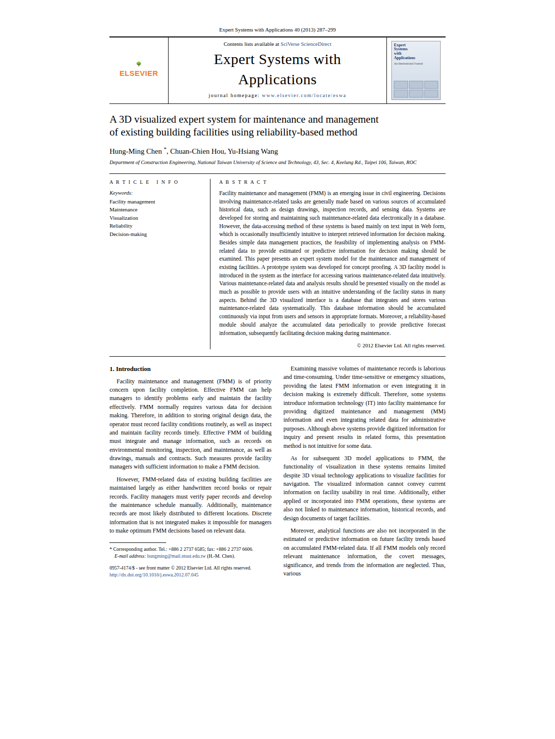Expert Systems with Applications 40 (2013) 287–299
🌳
ELSEVIER
Contents lists available at SciVerse ScienceDirect
Expert Systems with Applications
journal homepage: www.elsevier.com/locate/eswa
Expert
Systems
with
Applications
An International Journal
A 3D visualized expert system for maintenance and management
of existing building facilities using reliability-based method
Hung-Ming Chen *, Chuan-Chien Hou, Yu-Hsiang Wang
Department of Construction Engineering, National Taiwan University of Science and Technology, 43, Sec. 4, Keelung Rd., Taipei 106, Taiwan, ROC
A R T I C L E I N F O
Keywords:
Facility management
Maintenance
Visualization
Reliability
Decision-making
A B S T R A C T
Facility maintenance and management (FMM) is an emerging issue in civil engineering. Decisions involving maintenance-related tasks are generally made based on various sources of accumulated historical data, such as design drawings, inspection records, and sensing data. Systems are developed for storing and maintaining such maintenance-related data electronically in a database. However, the data-accessing method of these systems is based mainly on text input in Web form, which is occasionally insufficiently intuitive to interpret retrieved information for decision making. Besides simple data management practices, the feasibility of implementing analysis on FMM-related data to provide estimated or predictive information for decision making should be examined. This paper presents an expert system model for the maintenance and management of existing facilities. A prototype system was developed for concept proofing. A 3D facility model is introduced in the system as the interface for accessing various maintenance-related data intuitively. Various maintenance-related data and analysis results should be presented visually on the model as much as possible to provide users with an intuitive understanding of the facility status in many aspects. Behind the 3D visualized interface is a database that integrates and stores various maintenance-related data systematically. This database information should be accumulated continuously via input from users and sensors in appropriate formats. Moreover, a reliability-based module should analyze the accumulated data periodically to provide predictive forecast information, subsequently facilitating decision making during maintenance.
© 2012 Elsevier Ltd. All rights reserved.
1. Introduction
Facility maintenance and management (FMM) is of priority concern upon facility completion. Effective FMM can help managers to identify problems early and maintain the facility effectively. FMM normally requires various data for decision making. Therefore, in addition to storing original design data, the operator must record facility conditions routinely, as well as inspect and maintain facility records timely. Effective FMM of building must integrate and manage information, such as records on environmental monitoring, inspection, and maintenance, as well as drawings, manuals and contracts. Such measures provide facility managers with sufficient information to make a FMM decision.
However, FMM-related data of existing building facilities are maintained largely as either handwritten record books or repair records. Facility managers must verify paper records and develop the maintenance schedule manually. Additionally, maintenance records are most likely distributed to different locations. Discrete information that is not integrated makes it impossible for managers to make optimum FMM decisions based on relevant data.
* Corresponding author. Tel.: +886 2 2737 6585; fax: +886 2 2737 6606.
E-mail address: hungming@mail.ntust.edu.tw (H.-M. Chen).
0957-4174/$ - see front matter © 2012 Elsevier Ltd. All rights reserved.
http://dx.doi.org/10.1016/j.eswa.2012.07.045
Examining massive volumes of maintenance records is laborious and time-consuming. Under time-sensitive or emergency situations, providing the latest FMM information or even integrating it in decision making is extremely difficult. Therefore, some systems introduce information technology (IT) into facility maintenance for providing digitized maintenance and management (MM) information and even integrating related data for administrative purposes. Although above systems provide digitized information for inquiry and present results in related forms, this presentation method is not intuitive for some data.
As for subsequent 3D model applications to FMM, the functionality of visualization in these systems remains limited despite 3D visual technology applications to visualize facilities for navigation. The visualized information cannot convey current information on facility usability in real time. Additionally, either applied or incorporated into FMM operations, these systems are also not linked to maintenance information, historical records, and design documents of target facilities.
Moreover, analytical functions are also not incorporated in the estimated or predictive information on future facility trends based on accumulated FMM-related data. If all FMM models only record relevant maintenance information, the covert messages, significance, and trends from the information are neglected. Thus, various